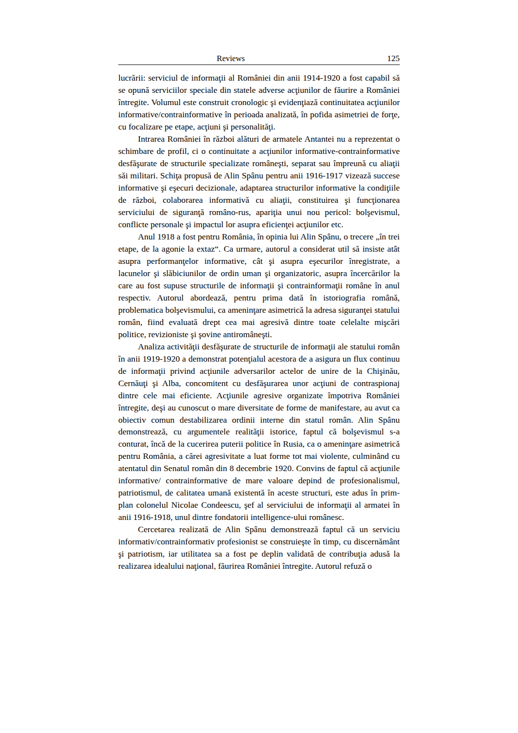Reviews 125
lucrării: serviciul de informaţii al României din anii 1914-1920 a fost capabil să se opună serviciilor speciale din statele adverse acţiunilor de făurire a României întregite. Volumul este construit cronologic şi evidenţiază continuitatea acţiunilor informative/contrainformative în perioada analizată, în pofida asimetriei de forţe, cu focalizare pe etape, acţiuni şi personalităţi.
Intrarea României în război alături de armatele Antantei nu a reprezentat o schimbare de profil, ci o continuitate a acţiunilor informative-contrainformative desfăşurate de structurile specializate româneşti, separat sau împreună cu aliaţii săi militari. Schiţa propusă de Alin Spânu pentru anii 1916-1917 vizează succese informative şi eşecuri decizionale, adaptarea structurilor informative la condiţiile de război, colaborarea informativă cu aliaţii, constituirea şi funcţionarea serviciului de siguranţă româno-rus, apariţia unui nou pericol: bolşevismul, conflicte personale şi impactul lor asupra eficienţei acţiunilor etc.
Anul 1918 a fost pentru România, în opinia lui Alin Spânu, o trecere „în trei etape, de la agonie la extaz“. Ca urmare, autorul a considerat util să insiste atât asupra performanţelor informative, cât şi asupra eşecurilor înregistrate, a lacunelor şi slăbiciunilor de ordin uman şi organizatoric, asupra încercărilor la care au fost supuse structurile de informaţii şi contrainformaţii române în anul respectiv. Autorul abordează, pentru prima dată în istoriografia română, problematica bolşevismului, ca ameninţare asimetrică la adresa siguranţei statului român, fiind evaluată drept cea mai agresivă dintre toate celelalte mişcări politice, revizioniste şi şovine antiromâneşti.
Analiza activităţii desfăşurate de structurile de informaţii ale statului român în anii 1919-1920 a demonstrat potenţialul acestora de a asigura un flux continuu de informaţii privind acţiunile adversarilor actelor de unire de la Chişinău, Cernăuţi şi Alba, concomitent cu desfăşurarea unor acţiuni de contraspionaj dintre cele mai eficiente. Acţiunile agresive organizate împotriva României întregite, deşi au cunoscut o mare diversitate de forme de manifestare, au avut ca obiectiv comun destabilizarea ordinii interne din statul român. Alin Spânu demonstrează, cu argumentele realităţii istorice, faptul că bolşevismul s-a conturat, încă de la cucerirea puterii politice în Rusia, ca o ameninţare asimetrică pentru România, a cărei agresivitate a luat forme tot mai violente, culminând cu atentatul din Senatul român din 8 decembrie 1920. Convins de faptul că acţiunile informative/ contrainformative de mare valoare depind de profesionalismul, patriotismul, de calitatea umană existentă în aceste structuri, este adus în prim-plan colonelul Nicolae Condeescu, şef al serviciului de informaţii al armatei în anii 1916-1918, unul dintre fondatorii intelligence-ului românesc.
Cercetarea realizată de Alin Spânu demonstrează faptul că un serviciu informativ/contrainformativ profesionist se construieşte în timp, cu discernământ şi patriotism, iar utilitatea sa a fost pe deplin validată de contribuţia adusă la realizarea idealului naţional, făurirea României întregite. Autorul refuză o